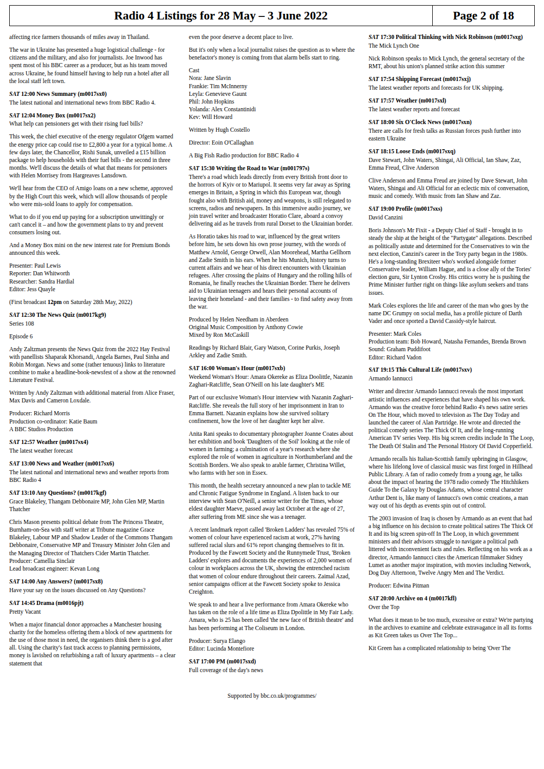Radio 4 Listings for 28 May – 3 June 2022
Page 2 of 18
affecting rice farmers thousands of miles away in Thailand.
The war in Ukraine has presented a huge logistical challenge - for citizens and the military, and also for journalists. Joe Inwood has spent most of his BBC career as a producer, but as his team moved across Ukraine, he found himself having to help run a hotel after all the local staff left town.
SAT 12:00 News Summary (m0017sx0)
The latest national and international news from BBC Radio 4.
SAT 12:04 Money Box (m0017sx2)
What help can pensioners get with their rising fuel bills?
This week, the chief executive of the energy regulator Ofgem warned the energy price cap could rise to £2,800 a year for a typical home. A few days later, the Chancellor, Rishi Sunak, unveiled a £15 billion package to help households with their fuel bills - the second in three months. We'll discuss the details of what that means for pensioners with Helen Morrisey from Hargreaves Lansdown.
We'll hear from the CEO of Amigo loans on a new scheme, approved by the High Court this week, which will allow thousands of people who were mis-sold loans to apply for compensation.
What to do if you end up paying for a subscription unwittingly or can't cancel it – and how the government plans to try and prevent consumers losing out.
And a Money Box mini on the new interest rate for Premium Bonds announced this week.
Presenter: Paul Lewis
Reporter: Dan Whitworth
Researcher: Sandra Hardial
Editor: Jess Quayle
(First broadcast 12pm on Saturday 28th May, 2022)
SAT 12:30 The News Quiz (m0017kg9)
Series 108
Episode 6
Andy Zaltzman presents the News Quiz from the 2022 Hay Festival with panellists Shaparak Khorsandi, Angela Barnes, Paul Sinha and Robin Morgan. News and some (rather tenuous) links to literature combine to make a headline-book-newsfest of a show at the renowned Literature Festival.
Written by Andy Zaltzman with additional material from Alice Fraser, Max Davis and Cameron Loxdale.
Producer: Richard Morris
Production co-ordinator: Katie Baum
A BBC Studios Production
SAT 12:57 Weather (m0017sx4)
The latest weather forecast
SAT 13:00 News and Weather (m0017sx6)
The latest national and international news and weather reports from BBC Radio 4
SAT 13:10 Any Questions? (m0017kgf)
Grace Blakeley, Thangam Debbonaire MP, John Glen MP, Martin Thatcher
Chris Mason presents political debate from The Princess Theatre, Burnham-on-Sea with staff writer at Tribune magazine Grace Blakeley, Labour MP and Shadow Leader of the Commons Thangam Debbonaire, Conservative MP and Treasury Minister John Glen and the Managing Director of Thatchers Cider Martin Thatcher.
Producer: Camellia Sinclair
Lead broadcast engineer: Kevan Long
SAT 14:00 Any Answers? (m0017sx8)
Have your say on the issues discussed on Any Questions?
SAT 14:45 Drama (m0016pjt)
Pretty Vacant
When a major financial donor approaches a Manchester housing charity for the homeless offering them a block of new apartments for the use of those most in need, the organisers think there is a god after all. Using the charity's fast track access to planning permissions, money is lavished on refurbishing a raft of luxury apartments – a clear statement that
even the poor deserve a decent place to live.
But it's only when a local journalist raises the question as to where the benefactor's money is coming from that alarm bells start to ring.
Cast
Nora: Jane Slavin
Frankie: Tim McInnerny
Leyla: Genevieve Gaunt
Phil: John Hopkins
Yolanda: Alex Constantinidi
Kev: Will Howard
Written by Hugh Costello
Director: Eoin O'Callaghan
A Big Fish Radio production for BBC Radio 4
SAT 15:30 Writing the Road to War (m001797s)
There's a road which leads directly from every British front door to the horrors of Kyiv or to Mariupol. It seems very far away as Spring emerges in Britain, a Spring in which this European war, though fought also with British aid, money and weapons, is still relegated to screens, radios and newspapers. In this immersive audio journey, we join travel writer and broadcaster Horatio Clare, aboard a convoy delivering aid as he travels from rural Dorset to the Ukrainian border.
As Horatio takes his road to war, influenced by the great writers before him, he sets down his own prose journey, with the words of Matthew Arnold, George Orwell, Alan Moorehead, Martha Gellhorn and Zadie Smith in his ears. When he hits Munich, history turns to current affairs and we hear of his direct encounters with Ukrainian refugees. After crossing the plains of Hungary and the rolling hills of Romania, he finally reaches the Ukrainian Border. There he delivers aid to Ukrainian teenagers and hears their personal accounts of leaving their homeland - and their families - to find safety away from the war.
Produced by Helen Needham in Aberdeen
Original Music Composition by Anthony Cowie
Mixed by Ron McCaskill
Readings by Richard Blair, Gary Watson, Corine Purkis, Joseph Arkley and Zadie Smith.
SAT 16:00 Woman's Hour (m0017sxb)
Weekend Woman's Hour: Amara Okereke as Eliza Doolittle, Nazanin Zaghari-Ratcliffe, Sean O'Neill on his late daughter's ME
Part of our exclusive Woman's Hour interview with Nazanin Zaghari-Ratcliffe. She reveals the full story of her imprisonment in Iran to Emma Barnett. Nazanin explains how she survived solitary confinement, how the love of her daughter kept her alive.
Anita Rani speaks to documentary photographer Joanne Coates about her exhibition and book 'Daughters of the Soil' looking at the role of women in farming; a culmination of a year's research where she explored the role of women in agriculture in Northumberland and the Scottish Borders. We also speak to arable farmer, Christina Willet, who farms with her son in Essex.
This month, the health secretary announced a new plan to tackle ME and Chronic Fatigue Syndrome in England. A listen back to our interview with Sean O'Neill, a senior writer for the Times, whose eldest daughter Maeve, passed away last October at the age of 27, after suffering from ME since she was a teenager.
A recent landmark report called 'Broken Ladders' has revealed 75% of women of colour have experienced racism at work, 27% having suffered racial slurs and 61% report changing themselves to fit in. Produced by the Fawcett Society and the Runnymede Trust, 'Broken Ladders' explores and documents the experiences of 2,000 women of colour in workplaces across the UK, showing the entrenched racism that women of colour endure throughout their careers. Zaimal Azad, senior campaigns officer at the Fawcett Society spoke to Jessica Creighton.
We speak to and hear a live performance from Amara Okereke who has taken on the role of a life time as Eliza Dpolittle in My Fair Lady. Amara, who is 25 has been called 'the new face of British theatre' and has been performing at The Coliseum in London.
Producer: Surya Elango
Editor: Lucinda Montefiore
SAT 17:00 PM (m0017sxd)
Full coverage of the day's news
SAT 17:30 Political Thinking with Nick Robinson (m0017sxg)
The Mick Lynch One
Nick Robinson speaks to Mick Lynch, the general secretary of the RMT, about his union's planned strike action this summer
SAT 17:54 Shipping Forecast (m0017sxj)
The latest weather reports and forecasts for UK shipping.
SAT 17:57 Weather (m0017sxl)
The latest weather reports and forecast
SAT 18:00 Six O'Clock News (m0017sxn)
There are calls for fresh talks as Russian forces push further into eastern Ukraine
SAT 18:15 Loose Ends (m0017sxq)
Dave Stewart, John Waters, Shingai, Ali Official, Ian Shaw, Zaz, Emma Freud, Clive Anderson
Clive Anderson and Emma Freud are joined by Dave Stewart, John Waters, Shingai and Ali Official for an eclectic mix of conversation, music and comedy. With music from Ian Shaw and Zaz.
SAT 19:00 Profile (m0017sxs)
David Canzini
Boris Johnson's Mr Fixit - a Deputy Chief of Staff - brought in to steady the ship at the height of the "Partygate" allegations. Described as politically astute and determined for the Conservatives to win the next election, Canzini's career in the Tory party began in the 1980s. He's a long-standing Brexiteer who's worked alongside former Conservative leader, William Hague, and is a close ally of the Tories' election guru, Sir Lynton Crosby. His critics worry he is pushing the Prime Minister further right on things like asylum seekers and trans issues.
Mark Coles explores the life and career of the man who goes by the name DC Grumpy on social media, has a profile picture of Darth Vader and once sported a David Cassidy-style haircut.
Presenter: Mark Coles
Production team: Bob Howard, Natasha Fernandes, Brenda Brown
Sound: Graham Puddifoot
Editor: Richard Vadon
SAT 19:15 This Cultural Life (m0017sxv)
Armando Iannucci
Writer and director Armando Iannucci reveals the most important artistic influences and experiences that have shaped his own work. Armando was the creative force behind Radio 4's news satire series On The Hour, which moved to television as The Day Today and launched the career of Alan Partridge. He wrote and directed the political comedy series The Thick Of It, and the long-running American TV series Veep. His big screen credits include In The Loop, The Death Of Stalin and The Personal History Of David Copperfield.
Armando recalls his Italian-Scottish family upbringing in Glasgow, where his lifelong love of classical music was first forged in Hillhead Public Library. A fan of radio comedy from a young age, he talks about the impact of hearing the 1978 radio comedy The Hitchhikers Guide To the Galaxy by Douglas Adams, whose central character Arthur Dent is, like many of Iannucci's own comic creations, a man way out of his depth as events spin out of control.
The 2003 invasion of Iraq is chosen by Armando as an event that had a big influence on his decision to create political satires The Thick Of It and its big screen spin-off In The Loop, in which government ministers and their advisors struggle to navigate a political path littered with inconvenient facts and rules. Reflecting on his work as a director, Armando Iannucci cites the American filmmaker Sidney Lumet as another major inspiration, with movies including Network, Dog Day Afternoon, Twelve Angry Men and The Verdict.
Producer: Edwina Pitman
SAT 20:00 Archive on 4 (m0017kfl)
Over the Top
What does it mean to be too much, excessive or extra? We're partying in the archives to examine and celebrate extravagance in all its forms as Kit Green takes us Over The Top...
Kit Green has a complicated relationship to being 'Over The
Supported by bbc.co.uk/programmes/